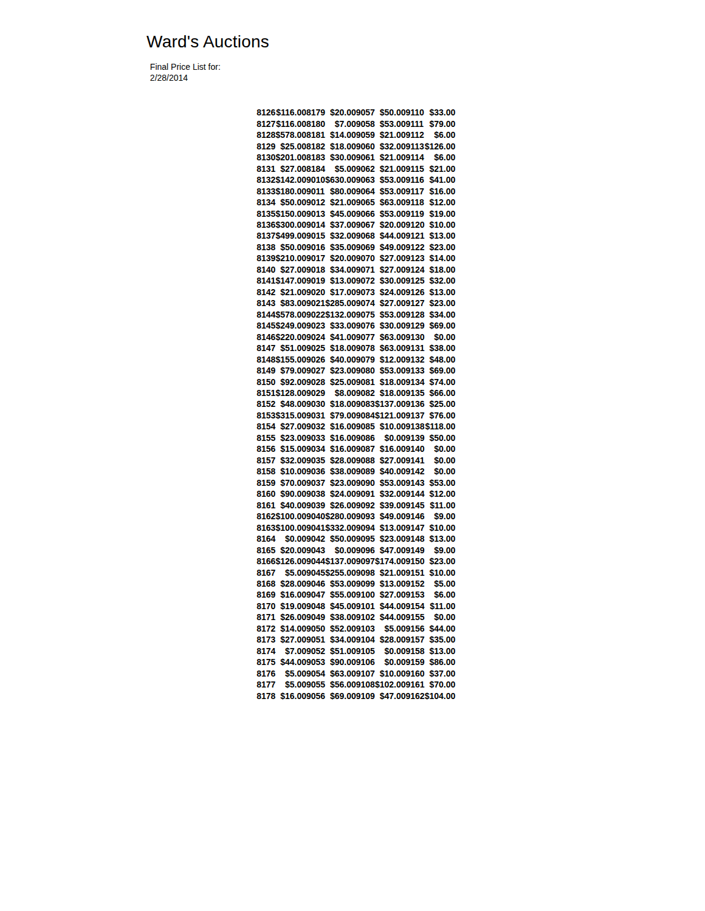Ward's Auctions
Final Price List for:
2/28/2014
| 8126 | $116.00 | 8179 | $20.00 | 9057 | $50.00 | 9110 | $33.00 |
| 8127 | $116.00 | 8180 | $7.00 | 9058 | $53.00 | 9111 | $79.00 |
| 8128 | $578.00 | 8181 | $14.00 | 9059 | $21.00 | 9112 | $6.00 |
| 8129 | $25.00 | 8182 | $18.00 | 9060 | $32.00 | 9113 | $126.00 |
| 8130 | $201.00 | 8183 | $30.00 | 9061 | $21.00 | 9114 | $6.00 |
| 8131 | $27.00 | 8184 | $5.00 | 9062 | $21.00 | 9115 | $21.00 |
| 8132 | $142.00 | 9010 | $630.00 | 9063 | $53.00 | 9116 | $41.00 |
| 8133 | $180.00 | 9011 | $80.00 | 9064 | $53.00 | 9117 | $16.00 |
| 8134 | $50.00 | 9012 | $21.00 | 9065 | $63.00 | 9118 | $12.00 |
| 8135 | $150.00 | 9013 | $45.00 | 9066 | $53.00 | 9119 | $19.00 |
| 8136 | $300.00 | 9014 | $37.00 | 9067 | $20.00 | 9120 | $10.00 |
| 8137 | $499.00 | 9015 | $32.00 | 9068 | $44.00 | 9121 | $13.00 |
| 8138 | $50.00 | 9016 | $35.00 | 9069 | $49.00 | 9122 | $23.00 |
| 8139 | $210.00 | 9017 | $20.00 | 9070 | $27.00 | 9123 | $14.00 |
| 8140 | $27.00 | 9018 | $34.00 | 9071 | $27.00 | 9124 | $18.00 |
| 8141 | $147.00 | 9019 | $13.00 | 9072 | $30.00 | 9125 | $32.00 |
| 8142 | $21.00 | 9020 | $17.00 | 9073 | $24.00 | 9126 | $13.00 |
| 8143 | $83.00 | 9021 | $285.00 | 9074 | $27.00 | 9127 | $23.00 |
| 8144 | $578.00 | 9022 | $132.00 | 9075 | $53.00 | 9128 | $34.00 |
| 8145 | $249.00 | 9023 | $33.00 | 9076 | $30.00 | 9129 | $69.00 |
| 8146 | $220.00 | 9024 | $41.00 | 9077 | $63.00 | 9130 | $0.00 |
| 8147 | $51.00 | 9025 | $18.00 | 9078 | $63.00 | 9131 | $38.00 |
| 8148 | $155.00 | 9026 | $40.00 | 9079 | $12.00 | 9132 | $48.00 |
| 8149 | $79.00 | 9027 | $23.00 | 9080 | $53.00 | 9133 | $69.00 |
| 8150 | $92.00 | 9028 | $25.00 | 9081 | $18.00 | 9134 | $74.00 |
| 8151 | $128.00 | 9029 | $8.00 | 9082 | $18.00 | 9135 | $66.00 |
| 8152 | $48.00 | 9030 | $18.00 | 9083 | $137.00 | 9136 | $25.00 |
| 8153 | $315.00 | 9031 | $79.00 | 9084 | $121.00 | 9137 | $76.00 |
| 8154 | $27.00 | 9032 | $16.00 | 9085 | $10.00 | 9138 | $118.00 |
| 8155 | $23.00 | 9033 | $16.00 | 9086 | $0.00 | 9139 | $50.00 |
| 8156 | $15.00 | 9034 | $16.00 | 9087 | $16.00 | 9140 | $0.00 |
| 8157 | $32.00 | 9035 | $28.00 | 9088 | $27.00 | 9141 | $0.00 |
| 8158 | $10.00 | 9036 | $38.00 | 9089 | $40.00 | 9142 | $0.00 |
| 8159 | $70.00 | 9037 | $23.00 | 9090 | $53.00 | 9143 | $53.00 |
| 8160 | $90.00 | 9038 | $24.00 | 9091 | $32.00 | 9144 | $12.00 |
| 8161 | $40.00 | 9039 | $26.00 | 9092 | $39.00 | 9145 | $11.00 |
| 8162 | $100.00 | 9040 | $280.00 | 9093 | $49.00 | 9146 | $9.00 |
| 8163 | $100.00 | 9041 | $332.00 | 9094 | $13.00 | 9147 | $10.00 |
| 8164 | $0.00 | 9042 | $50.00 | 9095 | $23.00 | 9148 | $13.00 |
| 8165 | $20.00 | 9043 | $0.00 | 9096 | $47.00 | 9149 | $9.00 |
| 8166 | $126.00 | 9044 | $137.00 | 9097 | $174.00 | 9150 | $23.00 |
| 8167 | $5.00 | 9045 | $255.00 | 9098 | $21.00 | 9151 | $10.00 |
| 8168 | $28.00 | 9046 | $53.00 | 9099 | $13.00 | 9152 | $5.00 |
| 8169 | $16.00 | 9047 | $55.00 | 9100 | $27.00 | 9153 | $6.00 |
| 8170 | $19.00 | 9048 | $45.00 | 9101 | $44.00 | 9154 | $11.00 |
| 8171 | $26.00 | 9049 | $38.00 | 9102 | $44.00 | 9155 | $0.00 |
| 8172 | $14.00 | 9050 | $52.00 | 9103 | $5.00 | 9156 | $44.00 |
| 8173 | $27.00 | 9051 | $34.00 | 9104 | $28.00 | 9157 | $35.00 |
| 8174 | $7.00 | 9052 | $51.00 | 9105 | $0.00 | 9158 | $13.00 |
| 8175 | $44.00 | 9053 | $90.00 | 9106 | $0.00 | 9159 | $86.00 |
| 8176 | $5.00 | 9054 | $63.00 | 9107 | $10.00 | 9160 | $37.00 |
| 8177 | $5.00 | 9055 | $56.00 | 9108 | $102.00 | 9161 | $70.00 |
| 8178 | $16.00 | 9056 | $69.00 | 9109 | $47.00 | 9162 | $104.00 |